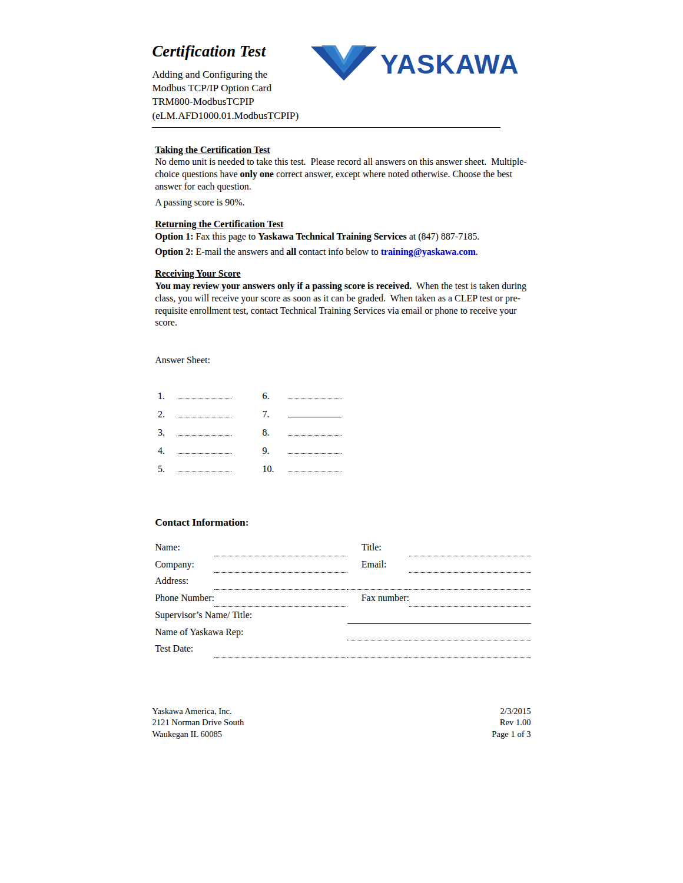Certification Test
Adding and Configuring the Modbus TCP/IP Option Card
TRM800-ModbusTCPIP (eLM.AFD1000.01.ModbusTCPIP)
YASKAWA YASKAWA
Taking the Certification Test
No demo unit is needed to take this test. Please record all answers on this answer sheet. Multiple-choice questions have only one correct answer, except where noted otherwise. Choose the best answer for each question.
A passing score is 90%.
Returning the Certification Test
Option 1: Fax this page to Yaskawa Technical Training Services at (847) 887-7185.
Option 2: E-mail the answers and all contact info below to training@yaskawa.com.
Receiving Your Score
You may review your answers only if a passing score is received. When the test is taken during class, you will receive your score as soon as it can be graded. When taken as a CLEP test or pre-requisite enrollment test, contact Technical Training Services via email or phone to receive your score.
Answer Sheet:
| 1. | | 6. | |
| 2. | | 7. | |
| 3. | | 8. | |
| 4. | | 9. | |
| 5. | | 10. | |
Contact Information:
| Name: | | Title: | |
| Company: | | Email: | |
| Address: | |
| Phone Number: | | Fax number: | |
| Supervisor’s Name/ Title: | |
| Name of Yaskawa Rep: | |
| Test Date: | |
Yaskawa America, Inc.
2121 Norman Drive South
Waukegan IL 60085
2/3/2015
Rev 1.00
Page 1 of 3